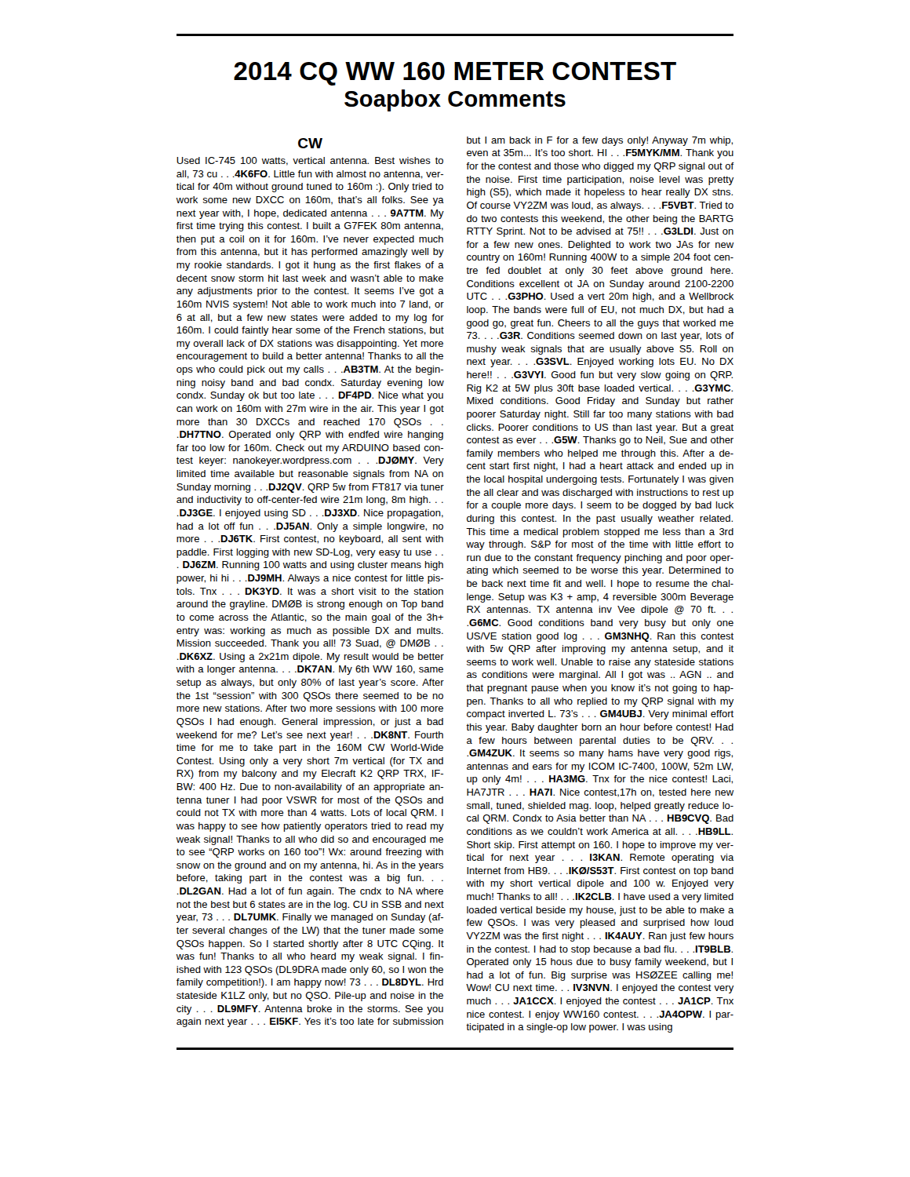2014 CQ WW 160 METER CONTEST Soapbox Comments
CW
Used IC-745 100 watts, vertical antenna. Best wishes to all, 73 cu . . .4K6FO. Little fun with almost no antenna, vertical for 40m without ground tuned to 160m :). Only tried to work some new DXCC on 160m, that’s all folks. See ya next year with, I hope, dedicated antenna . . . 9A7TM. My first time trying this contest. I built a G7FEK 80m antenna, then put a coil on it for 160m. I’ve never expected much from this antenna, but it has performed amazingly well by my rookie standards. I got it hung as the first flakes of a decent snow storm hit last week and wasn’t able to make any adjustments prior to the contest. It seems I’ve got a 160m NVIS system! Not able to work much into 7 land, or 6 at all, but a few new states were added to my log for 160m. I could faintly hear some of the French stations, but my overall lack of DX stations was disappointing. Yet more encouragement to build a better antenna! Thanks to all the ops who could pick out my calls . . .AB3TM. At the beginning noisy band and bad condx. Saturday evening low condx. Sunday ok but too late . . . DF4PD. Nice what you can work on 160m with 27m wire in the air. This year I got more than 30 DXCCs and reached 170 QSOs . . .DH7TNO. Operated only QRP with endfed wire hanging far too low for 160m. Check out my ARDUINO based contest keyer: nanokeyer.wordpress.com . . .DJØMY. Very limited time available but reasonable signals from NA on Sunday morning . . .DJ2QV. QRP 5w from FT817 via tuner and inductivity to off-center-fed wire 21m long, 8m high. . . .DJ3GE. I enjoyed using SD . . .DJ3XD. Nice propagation, had a lot off fun . . .DJ5AN. Only a simple longwire, no more . . .DJ6TK. First contest, no keyboard, all sent with paddle. First logging with new SD-Log, very easy tu use . . . DJ6ZM. Running 100 watts and using cluster means high power, hi hi . . .DJ9MH. Always a nice contest for little pistols. Tnx . . . DK3YD. It was a short visit to the station around the grayline. DMØB is strong enough on Top band to come across the Atlantic, so the main goal of the 3h+ entry was: working as much as possible DX and mults. Mission succeeded. Thank you all! 73 Suad, @ DMØB . . .DK6XZ. Using a 2x21m dipole. My result would be better with a longer antenna. . . .DK7AN. My 6th WW 160, same setup as always, but only 80% of last year’s score. After the 1st “session” with 300 QSOs there seemed to be no more new stations. After two more sessions with 100 more QSOs I had enough. General impression, or just a bad weekend for me? Let’s see next year! . . .DK8NT. Fourth time for me to take part in the 160M CW World-Wide Contest. Using only a very short 7m vertical (for TX and RX) from my balcony and my Elecraft K2 QRP TRX, IF-BW: 400 Hz. Due to non-availability of an appropriate antenna tuner I had poor VSWR for most of the QSOs and could not TX with more than 4 watts. Lots of local QRM. I was happy to see how patiently operators tried to read my weak signal! Thanks to all who did so and encouraged me to see “QRP works on 160 too”! Wx: around freezing with snow on the ground and on my antenna, hi. As in the years before, taking part in the contest was a big fun. . . .DL2GAN. Had a lot of fun again. The cndx to NA where not the best but 6 states are in the log. CU in SSB and next year, 73 . . . DL7UMK. Finally we managed on Sunday (after several changes of the LW) that the tuner made some QSOs happen. So I started shortly after 8 UTC CQing. It was fun! Thanks to all who heard my weak signal. I finished with 123 QSOs (DL9DRA made only 60, so I won the family competition!). I am happy now! 73 . . . DL8DYL. Hrd stateside K1LZ only, but no QSO. Pile-up and noise in the city . . . DL9MFY. Antenna broke in the storms. See you again next year . . . EI5KF. Yes it’s too late for submission but I am back in F for a few days only! Anyway 7m whip, even at 35m... It’s too short. HI . . .F5MYK/MM. Thank you for the contest and those who digged my QRP signal out of the noise. First time participation, noise level was pretty high (S5), which made it hopeless to hear really DX stns. Of course VY2ZM was loud, as always. . . .F5VBT. Tried to do two contests this weekend, the other being the BARTG RTTY Sprint. Not to be advised at 75!! . . .G3LDI. Just on for a few new ones. Delighted to work two JAs for new country on 160m! Running 400W to a simple 204 foot centre fed doublet at only 30 feet above ground here. Conditions excellent ot JA on Sunday around 2100-2200 UTC . . .G3PHO. Used a vert 20m high, and a Wellbrock loop. The bands were full of EU, not much DX, but had a good go, great fun. Cheers to all the guys that worked me 73. . . .G3R. Conditions seemed down on last year, lots of mushy weak signals that are usually above S5. Roll on next year. . . .G3SVL. Enjoyed working lots EU. No DX here!! . . .G3VYI. Good fun but very slow going on QRP. Rig K2 at 5W plus 30ft base loaded vertical. . . .G3YMC. Mixed conditions. Good Friday and Sunday but rather poorer Saturday night. Still far too many stations with bad clicks. Poorer conditions to US than last year. But a great contest as ever . . .G5W. Thanks go to Neil, Sue and other family members who helped me through this. After a decent start first night, I had a heart attack and ended up in the local hospital undergoing tests. Fortunately I was given the all clear and was discharged with instructions to rest up for a couple more days. I seem to be dogged by bad luck during this contest. In the past usually weather related. This time a medical problem stopped me less than a 3rd way through. S&P for most of the time with little effort to run due to the constant frequency pinching and poor operating which seemed to be worse this year. Determined to be back next time fit and well. I hope to resume the challenge. Setup was K3 + amp, 4 reversible 300m Beverage RX antennas. TX antenna inv Vee dipole @ 70 ft. . . .G6MC. Good conditions band very busy but only one US/VE station good log . . . GM3NHQ. Ran this contest with 5w QRP after improving my antenna setup, and it seems to work well. Unable to raise any stateside stations as conditions were marginal. All I got was .. AGN .. and that pregnant pause when you know it’s not going to happen. Thanks to all who replied to my QRP signal with my compact inverted L. 73’s . . . GM4UBJ. Very minimal effort this year. Baby daughter born an hour before contest! Had a few hours between parental duties to be QRV. . . .GM4ZUK. It seems so many hams have very good rigs, antennas and ears for my ICOM IC-7400, 100W, 52m LW, up only 4m! . . . HA3MG. Tnx for the nice contest! Laci, HA7JTR . . . HA7I. Nice contest,17h on, tested here new small, tuned, shielded mag. loop, helped greatly reduce local QRM. Condx to Asia better than NA . . . HB9CVQ. Bad conditions as we couldn’t work America at all. . . .HB9LL. Short skip. First attempt on 160. I hope to improve my vertical for next year . . . I3KAN. Remote operating via Internet from HB9. . . .IKØ/S53T. First contest on top band with my short vertical dipole and 100 w. Enjoyed very much! Thanks to all! . . .IK2CLB. I have used a very limited loaded vertical beside my house, just to be able to make a few QSOs. I was very pleased and surprised how loud VY2ZM was the first night . . . IK4AUY. Ran just few hours in the contest. I had to stop because a bad flu. . . .IT9BLB. Operated only 15 hous due to busy family weekend, but I had a lot of fun. Big surprise was HSØZEE calling me! Wow! CU next time. . . IV3NVN. I enjoyed the contest very much . . . JA1CCX. I enjoyed the contest . . . JA1CP. Tnx nice contest. I enjoy WW160 contest. . . .JA4OPW. I participated in a single-op low power. I was using